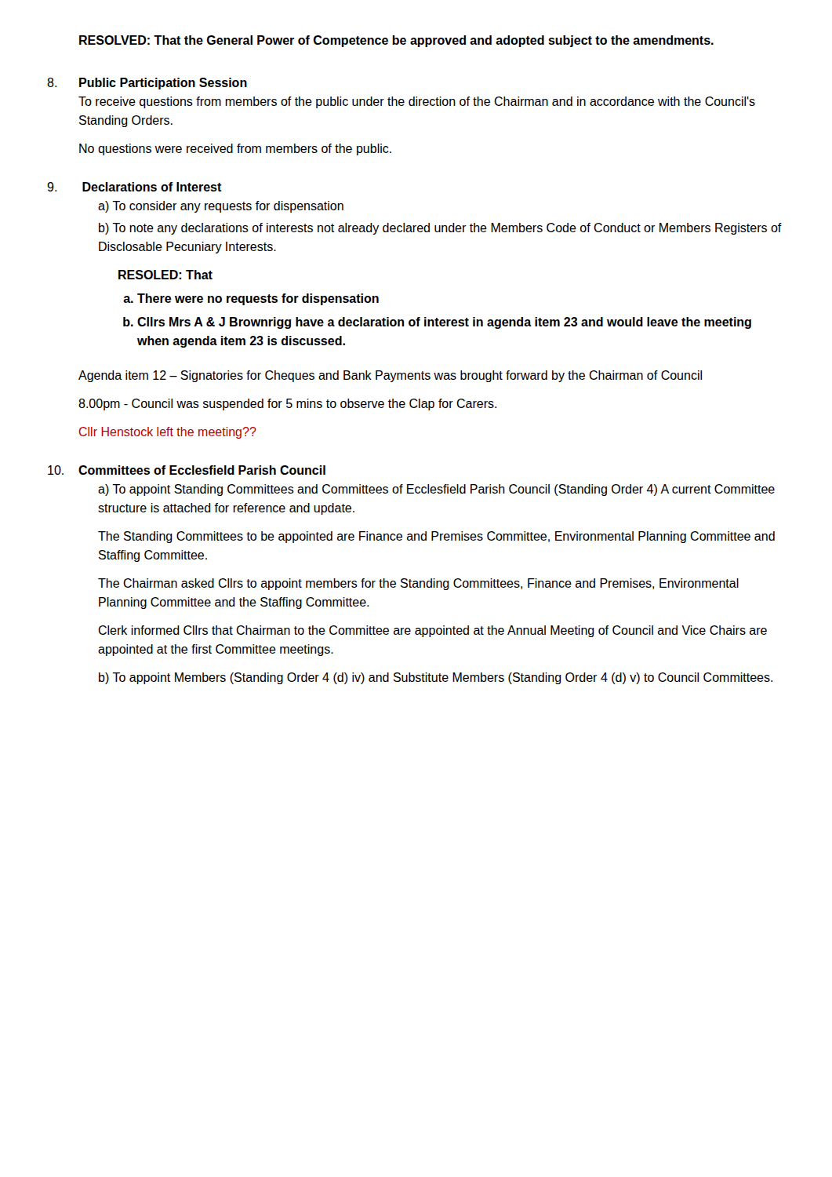RESOLVED: That the General Power of Competence be approved and adopted subject to the amendments.
8.
Public Participation Session
To receive questions from members of the public under the direction of the Chairman and in accordance with the Council's Standing Orders.
No questions were received from members of the public.
9.
Declarations of Interest
a) To consider any requests for dispensation
b) To note any declarations of interests not already declared under the Members Code of Conduct or Members Registers of Disclosable Pecuniary Interests.
RESOLED: That
There were no requests for dispensation
Cllrs Mrs A & J Brownrigg have a declaration of interest in agenda item 23 and would leave the meeting when agenda item 23 is discussed.
Agenda item 12 – Signatories for Cheques and Bank Payments was brought forward by the Chairman of Council
8.00pm - Council was suspended for 5 mins to observe the Clap for Carers.
Cllr Henstock left the meeting??
10.
Committees of Ecclesfield Parish Council
a) To appoint Standing Committees and Committees of Ecclesfield Parish Council (Standing Order 4) A current Committee structure is attached for reference and update.
The Standing Committees to be appointed are Finance and Premises Committee, Environmental Planning Committee and Staffing Committee.
The Chairman asked Cllrs to appoint members for the Standing Committees, Finance and Premises, Environmental Planning Committee and the Staffing Committee.
Clerk informed Cllrs that Chairman to the Committee are appointed at the Annual Meeting of Council and Vice Chairs are appointed at the first Committee meetings.
b) To appoint Members (Standing Order 4 (d) iv) and Substitute Members (Standing Order 4 (d) v) to Council Committees.